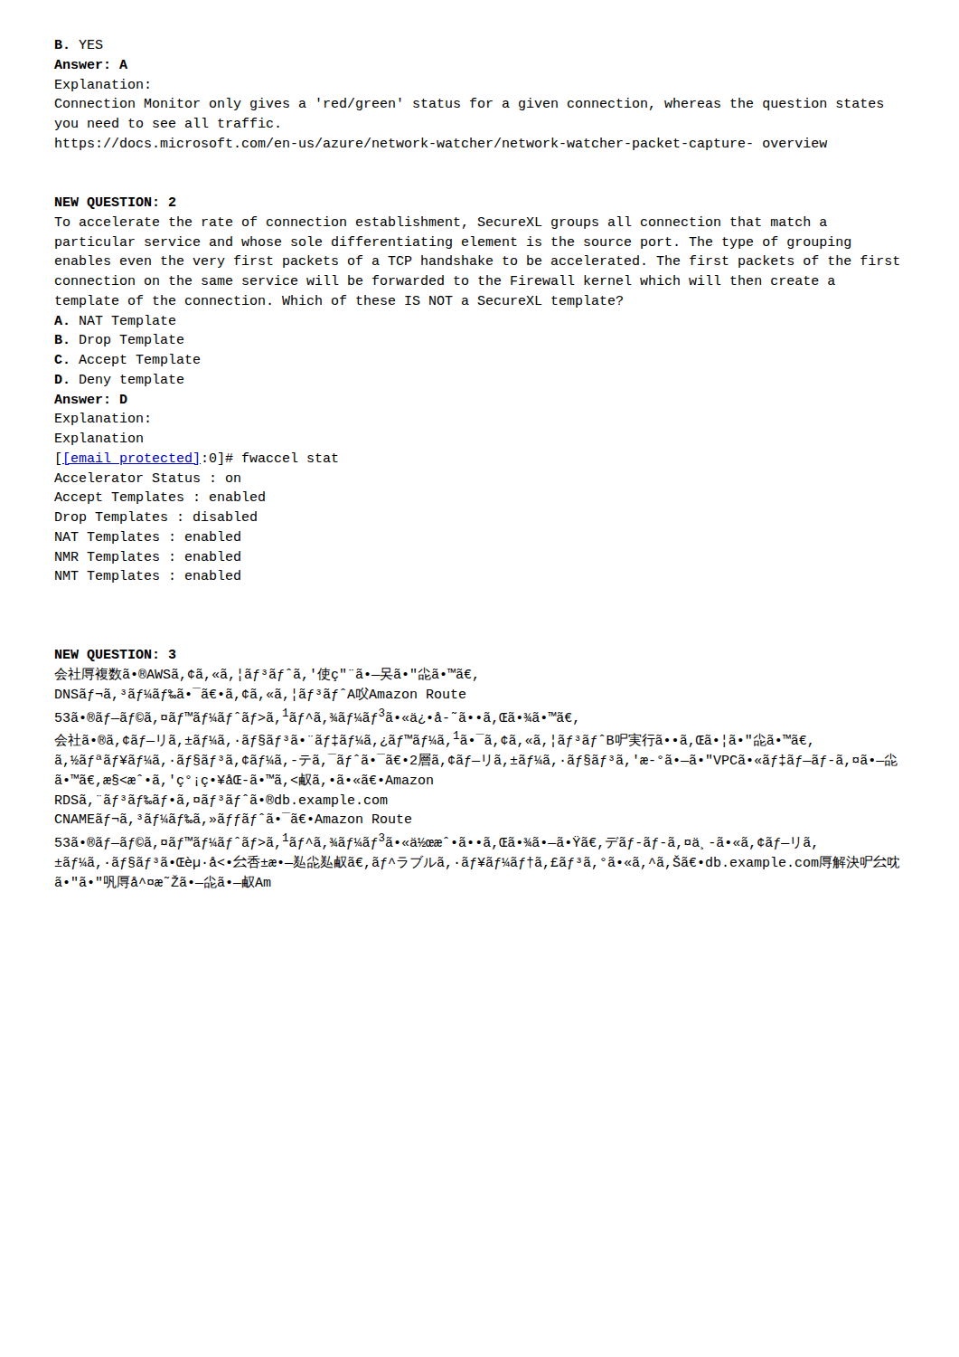B. YES
Answer: A
Explanation:
Connection Monitor only gives a 'red/green' status for a given connection, whereas the question states you need to see all traffic.
https://docs.microsoft.com/en-us/azure/network-watcher/network-watcher-packet-capture- overview
NEW QUESTION: 2
To accelerate the rate of connection establishment, SecureXL groups all connection that match a particular service and whose sole differentiating element is the source port. The type of grouping enables even the very first packets of a TCP handshake to be accelerated. The first packets of the first connection on the same service will be forwarded to the Firewall kernel which will then create a template of the connection. Which of these IS NOT a SecureXL template?
A. NAT Template
B. Drop Template
C. Accept Template
D. Deny template
Answer: D
Explanation:
Explanation
[[email protected]:0]# fwaccel stat
Accelerator Status : on
Accept Templates : enabled
Drop Templates : disabled
NAT Templates : enabled
NMR Templates : enabled
NMT Templates : enabled
NEW QUESTION: 3
会社㕌複数ã•®AWSã,¢ã,«ã,¦ãƒ³ãƒˆã,′使ç″¨ã•—㕦ã•"㕾ã•™ã€, DNSãƒ¬ã,³ãƒ¼ãƒ‰ã•¯ã€•ã,¢ã,«ã,¦ãƒ³ãƒˆA㕮Amazon Route 53ã•®ãƒ—ãƒ©ã,¤ãƒ™ãƒ¼ãƒˆãƒ>ã,1ãƒ^ã,¾ãƒ¼ãƒ3ã•«ä¿•å-˜ã••ã,Œã•¾ã•™ã€, 会社ã•®ã,¢ãƒ—リã,±ãƒ¼ã,·ãƒ§ãƒ³ã•¨ãƒ‡ãƒ¼ã,¿ãƒ™ãƒ¼ã,1ã•¯ã,¢ã,«ã,¦ãƒ³ãƒˆB㕧実行ã••ã,Œã•¦ã•"㕾ã•™ã€, ã,½ãƒªãƒ¥ãƒ¼ã,·ãƒ§ãƒ³ã,¢ãƒ¼ã,-テã,¯ãƒˆã•¯ã€•2層ã,¢ãƒ—リã,±ãƒ¼ã,·ãƒ§ãƒ³ã,′æ-°ã•—ã•"VPCã•«ãƒ‡ãƒ—ãƒ-ã,¤ã•—㕾ã•™ã€,æ§<æˆ•ã,′ç°¡ç•¥åŒ-ã•™ã,<㕟ã,•ã•«ã€•Amazon RDSã,¨ãƒ³ãƒ‰ãƒ•ã,¤ãƒ³ãƒˆã•®db.example.com CNAMEãƒ¬ã,³ãƒ¼ãƒ‰ã,»ãƒƒãƒˆã•¯ã€•Amazon Route 53ã•®ãƒ—ãƒ©ã,¤ãƒ™ãƒ¼ãƒˆãƒ>ã,1ãƒ^ã,¾ãƒ¼ãƒ3ã•«ä½œæˆ•ã••ã,Œã•¾ã•—ã•Ÿã€,デãƒ-ãƒ-ã,¤ä¸-ã•«ã,¢ãƒ—リã,±ãƒ¼ã,·ãƒ§ãƒ³ã•Œèµ·å<•㕕㕿±æ•—㕗㕾㕗㕟ã€,ãƒ^ラブルã,·ãƒ¥ãƒ¼ãƒ†ã,£ãƒ³ã,°ã•«ã,^ã,Šã€•db.example.com㕌解決㕧㕕㕪ã•"ã•"㕨㕌å^¤æ˜Žã•—㕾ã•—㕟Am